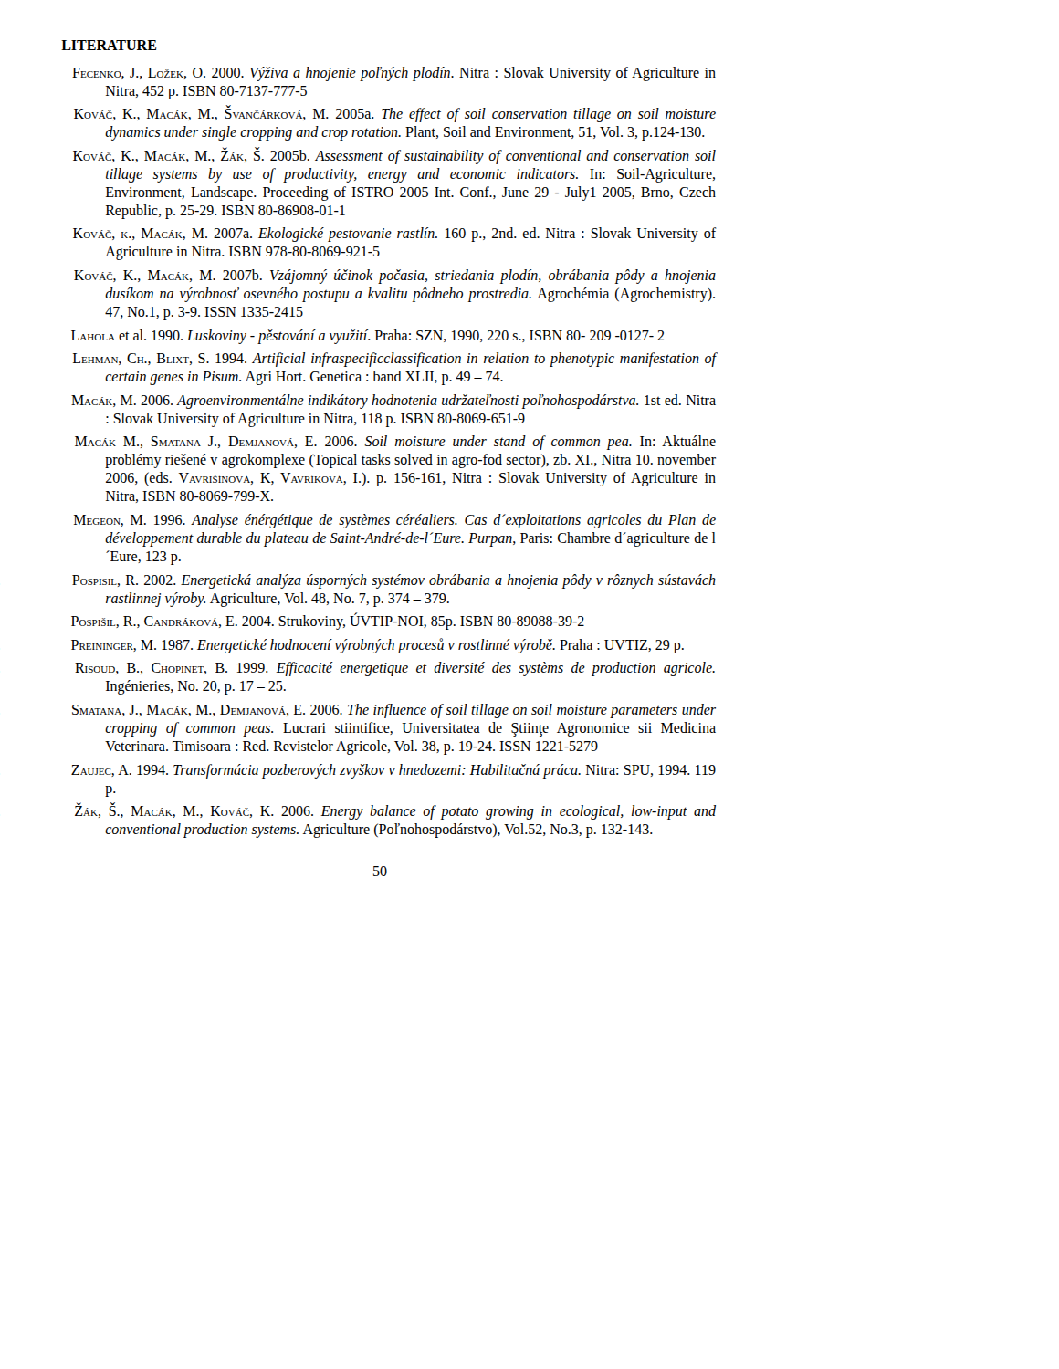LITERATURE
1. Fecenko, J., Ložek, O. 2000. Výživa a hnojenie poľných plodín. Nitra : Slovak University of Agriculture in Nitra, 452 p. ISBN 80-7137-777-5
2. Kováč, K., Macák, M., Švančárková, M. 2005a. The effect of soil conservation tillage on soil moisture dynamics under single cropping and crop rotation. Plant, Soil and Environment, 51, Vol. 3, p.124-130.
3. Kováč, K., Macák, M., Žák, Š. 2005b. Assessment of sustainability of conventional and conservation soil tillage systems by use of productivity, energy and economic indicators. In: Soil-Agriculture, Environment, Landscape. Proceeding of ISTRO 2005 Int. Conf., June 29 - July1 2005, Brno, Czech Republic, p. 25-29. ISBN 80-86908-01-1
4. Kováč, k., Macák, M. 2007a. Ekologické pestovanie rastlín. 160 p., 2nd. ed. Nitra : Slovak University of Agriculture in Nitra. ISBN 978-80-8069-921-5
4. Kováč, K., Macák, M. 2007b. Vzájomný účinok počasia, striedania plodín, obrábania pôdy a hnojenia dusíkom na výrobnosť osevného postupu a kvalitu pôdneho prostredia. Agrochémia (Agrochemistry). 47, No.1, p. 3-9. ISSN 1335-2415
5. Lahola et al. 1990. Luskoviny - pěstování a využití. Praha: SZN, 1990, 220 s., ISBN 80- 209 -0127- 2
6. Lehman, Ch., Blixt, S. 1994. Artificial infraspecificclassification in relation to phenotypic manifestation of certain genes in Pisum. Agri Hort. Genetica : band XLII, p. 49 – 74.
7. Macák, M. 2006. Agroenvironmentálne indikátory hodnotenia udržateľnosti poľnohospodárstva. 1st ed. Nitra : Slovak University of Agriculture in Nitra, 118 p. ISBN 80-8069-651-9
8. Macák M., Smatana J., Demjanová, E. 2006. Soil moisture under stand of common pea. In: Aktuálne problémy riešené v agrokomplexe (Topical tasks solved in agro-fod sector), zb. XI., Nitra 10. november 2006, (eds. Vavrišínová, K, Vavríková, I.). p. 156-161, Nitra : Slovak University of Agriculture in Nitra, ISBN 80-8069-799-X.
9. Megeon, M. 1996. Analyse énérgétique de systèmes céréaliers. Cas d´exploitations agricoles du Plan de développement durable du plateau de Saint-André-de-l´Eure. Purpan, Paris: Chambre d´agriculture de l´Eure, 123 p.
10. Pospisil, R. 2002. Energetická analýza úsporných systémov obrábania a hnojenia pôdy v rôznych sústavách rastlinnej výroby. Agriculture, Vol. 48, No. 7, p. 374 – 379.
11. Pospišil, R., Candráková, E. 2004. Strukoviny, ÚVTIP-NOI, 85p. ISBN 80-89088-39-2
12. Preininger, M. 1987. Energetické hodnocení výrobných procesů v rostlinné výrobě. Praha : UVTIZ, 29 p.
13. Risoud, B., Chopinet, B. 1999. Efficacité energetique et diversité des systèms de production agricole. Ingénieries, No. 20, p. 17 – 25.
14. Smatana, J., Macák, M., Demjanová, E. 2006. The influence of soil tillage on soil moisture parameters under cropping of common peas. Lucrari stiintifice, Universitatea de Ştiinţe Agronomice sii Medicina Veterinara. Timisoara : Red. Revistelor Agricole, Vol. 38, p. 19-24. ISSN 1221-5279
15. Zaujec, A. 1994. Transformácia pozberových zvyškov v hnedozemi: Habilitačná práca. Nitra: SPU, 1994. 119 p.
16. Žák, Š., Macák, M., Kováč, K. 2006. Energy balance of potato growing in ecological, low-input and conventional production systems. Agriculture (Poľnohospodárstvo), Vol.52, No.3, p. 132-143.
50